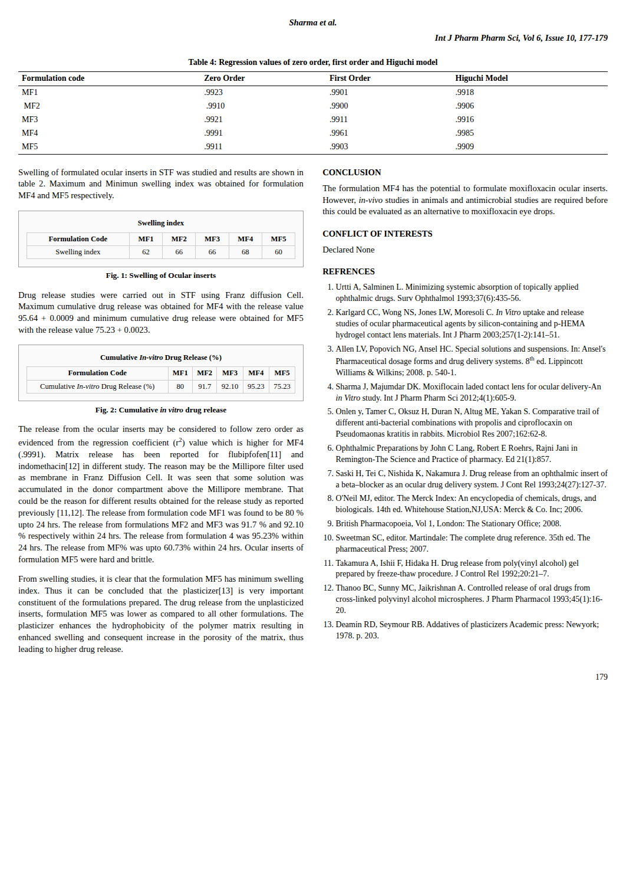Sharma et al.
Int J Pharm Pharm Sci, Vol 6, Issue 10, 177-179
Table 4: Regression values of zero order, first order and Higuchi model
| Formulation code | Zero Order | First Order | Higuchi Model |
| --- | --- | --- | --- |
| MF1 | .9923 | .9901 | .9918 |
| MF2 | .9910 | .9900 | .9906 |
| MF3 | .9921 | .9911 | .9916 |
| MF4 | .9991 | .9961 | .9985 |
| MF5 | .9911 | .9903 | .9909 |
Swelling of formulated ocular inserts in STF was studied and results are shown in table 2. Maximum and Minimun swelling index was obtained for formulation MF4 and MF5 respectively.
Swelling index
| Formulation Code | MF1 | MF2 | MF3 | MF4 | MF5 |
| --- | --- | --- | --- | --- | --- |
| Swelling index | 62 | 66 | 66 | 68 | 60 |
Fig. 1: Swelling of Ocular inserts
Drug release studies were carried out in STF using Franz diffusion Cell. Maximum cumulative drug release was obtained for MF4 with the release value 95.64 + 0.0009 and minimum cumulative drug release were obtained for MF5 with the release value 75.23 + 0.0023.
Cumulative In-vitro Drug Release (%)
| Formulation Code | MF1 | MF2 | MF3 | MF4 | MF5 |
| --- | --- | --- | --- | --- | --- |
| Cumulative In-vitro Drug Release (%) | 80 | 91.7 | 92.10 | 95.23 | 75.23 |
Fig. 2: Cumulative in vitro drug release
The release from the ocular inserts may be considered to follow zero order as evidenced from the regression coefficient (r2) value which is higher for MF4 (.9991). Matrix release has been reported for flubipfofen[11] and indomethacin[12] in different study. The reason may be the Millipore filter used as membrane in Franz Diffusion Cell. It was seen that some solution was accumulated in the donor compartment above the Millipore membrane. That could be the reason for different results obtained for the release study as reported previously [11,12]. The release from formulation code MF1 was found to be 80 % upto 24 hrs. The release from formulations MF2 and MF3 was 91.7 % and 92.10 % respectively within 24 hrs. The release from formulation 4 was 95.23% within 24 hrs. The release from MF% was upto 60.73% within 24 hrs. Ocular inserts of formulation MF5 were hard and brittle.
From swelling studies, it is clear that the formulation MF5 has minimum swelling index. Thus it can be concluded that the plasticizer[13] is very important constituent of the formulations prepared. The drug release from the unplasticized inserts, formulation MF5 was lower as compared to all other formulations. The plasticizer enhances the hydrophobicity of the polymer matrix resulting in enhanced swelling and consequent increase in the porosity of the matrix, thus leading to higher drug release.
Conclusion
The formulation MF4 has the potential to formulate moxifloxacin ocular inserts. However, in-vivo studies in animals and antimicrobial studies are required before this could be evaluated as an alternative to moxifloxacin eye drops.
Conflict of Interests
Declared None
Refrences
Urtti A, Salminen L. Minimizing systemic absorption of topically applied ophthalmic drugs. Surv Ophthalmol 1993;37(6):435-56.
Karlgard CC, Wong NS, Jones LW, Moresoli C. In Vitro uptake and release studies of ocular pharmaceutical agents by silicon-containing and p-HEMA hydrogel contact lens materials. Int J Pharm 2003;257(1-2):141–51.
Allen LV, Popovich NG, Ansel HC. Special solutions and suspensions. In: Ansel's Pharmaceutical dosage forms and drug delivery systems. 8th ed. Lippincott Williams & Wilkins; 2008. p. 540-1.
Sharma J, Majumdar DK. Moxiflocain laded contact lens for ocular delivery-An in Vitro study. Int J Pharm Pharm Sci 2012;4(1):605-9.
Onlen y, Tamer C, Oksuz H, Duran N, Altug ME, Yakan S. Comparative trail of different anti-bacterial combinations with propolis and ciproflocaxin on Pseudomaonas kratitis in rabbits. Microbiol Res 2007;162:62-8.
Ophthalmic Preparations by John C Lang, Robert E Roehrs, Rajni Jani in Remington-The Science and Practice of pharmacy. Ed 21(1):857.
Saski H, Tei C, Nishida K, Nakamura J. Drug release from an ophthalmic insert of a beta–blocker as an ocular drug delivery system. J Cont Rel 1993;24(27):127-37.
O'Neil MJ, editor. The Merck Index: An encyclopedia of chemicals, drugs, and biologicals. 14th ed. Whitehouse Station,NJ,USA: Merck & Co. Inc; 2006.
British Pharmacopoeia, Vol 1, London: The Stationary Office; 2008.
Sweetman SC, editor. Martindale: The complete drug reference. 35th ed. The pharmaceutical Press; 2007.
Takamura A, Ishii F, Hidaka H. Drug release from poly(vinyl alcohol) gel prepared by freeze-thaw procedure. J Control Rel 1992;20:21–7.
Thanoo BC, Sunny MC, Jaikrishnan A. Controlled release of oral drugs from cross-linked polyvinyl alcohol microspheres. J Pharm Pharmacol 1993;45(1):16-20.
Deamin RD, Seymour RB. Addatives of plasticizers Academic press: Newyork; 1978. p. 203.
179